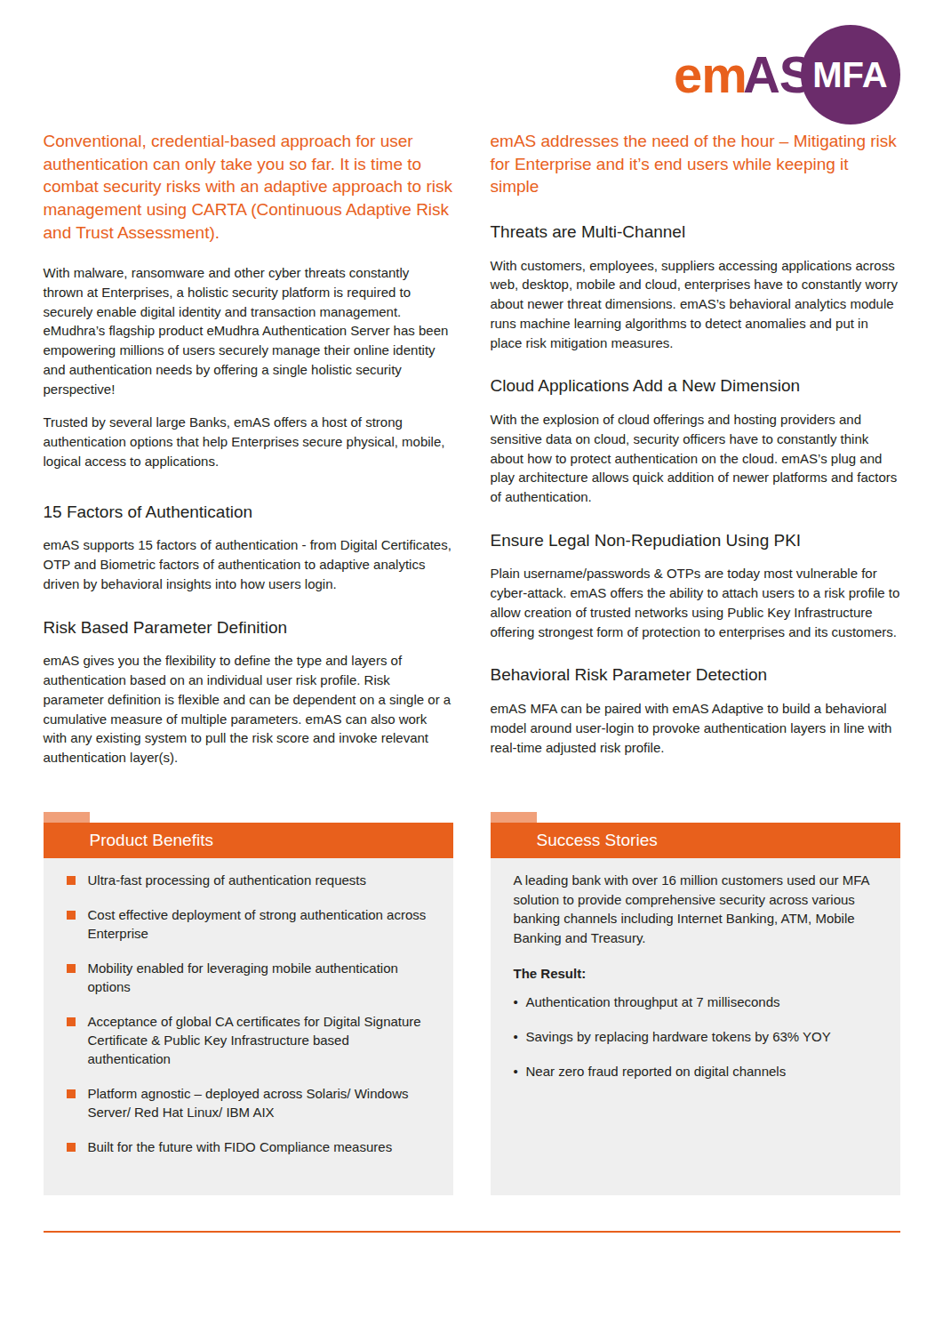em AS MFA
Conventional, credential-based approach for user authentication can only take you so far. It is time to combat security risks with an adaptive approach to risk management using CARTA (Continuous Adaptive Risk and Trust Assessment).
With malware, ransomware and other cyber threats constantly thrown at Enterprises, a holistic security platform is required to securely enable digital identity and transaction management. eMudhra’s flagship product eMudhra Authentication Server has been empowering millions of users securely manage their online identity and authentication needs by offering a single holistic security perspective!
Trusted by several large Banks, emAS offers a host of strong authentication options that help Enterprises secure physical, mobile, logical access to applications.
15 Factors of Authentication
emAS supports 15 factors of authentication - from Digital Certificates, OTP and Biometric factors of authentication to adaptive analytics driven by behavioral insights into how users login.
Risk Based Parameter Definition
emAS gives you the flexibility to define the type and layers of authentication based on an individual user risk profile. Risk parameter definition is flexible and can be dependent on a single or a cumulative measure of multiple parameters. emAS can also work with any existing system to pull the risk score and invoke relevant authentication layer(s).
emAS addresses the need of the hour – Mitigating risk for Enterprise and it’s end users while keeping it simple
Threats are Multi-Channel
With customers, employees, suppliers accessing applications across web, desktop, mobile and cloud, enterprises have to constantly worry about newer threat dimensions. emAS’s behavioral analytics module runs machine learning algorithms to detect anomalies and put in place risk mitigation measures.
Cloud Applications Add a New Dimension
With the explosion of cloud offerings and hosting providers and sensitive data on cloud, security officers have to constantly think about how to protect authentication on the cloud. emAS’s plug and play architecture allows quick addition of newer platforms and factors of authentication.
Ensure Legal Non-Repudiation Using PKI
Plain username/passwords & OTPs are today most vulnerable for cyber-attack. emAS offers the ability to attach users to a risk profile to allow creation of trusted networks using Public Key Infrastructure offering strongest form of protection to enterprises and its customers.
Behavioral Risk Parameter Detection
emAS MFA can be paired with emAS Adaptive to build a behavioral model around user-login to provoke authentication layers in line with real-time adjusted risk profile.
Product Benefits
Ultra-fast processing of authentication requests
Cost effective deployment of strong authentication across Enterprise
Mobility enabled for leveraging mobile authentication options
Acceptance of global CA certificates for Digital Signature Certificate & Public Key Infrastructure based authentication
Platform agnostic – deployed across Solaris/ Windows Server/ Red Hat Linux/ IBM AIX
Built for the future with FIDO Compliance measures
Success Stories
A leading bank with over 16 million customers used our MFA solution to provide comprehensive security across various banking channels including Internet Banking, ATM, Mobile Banking and Treasury.
The Result:
Authentication throughput at 7 milliseconds
Savings by replacing hardware tokens by 63% YOY
Near zero fraud reported on digital channels